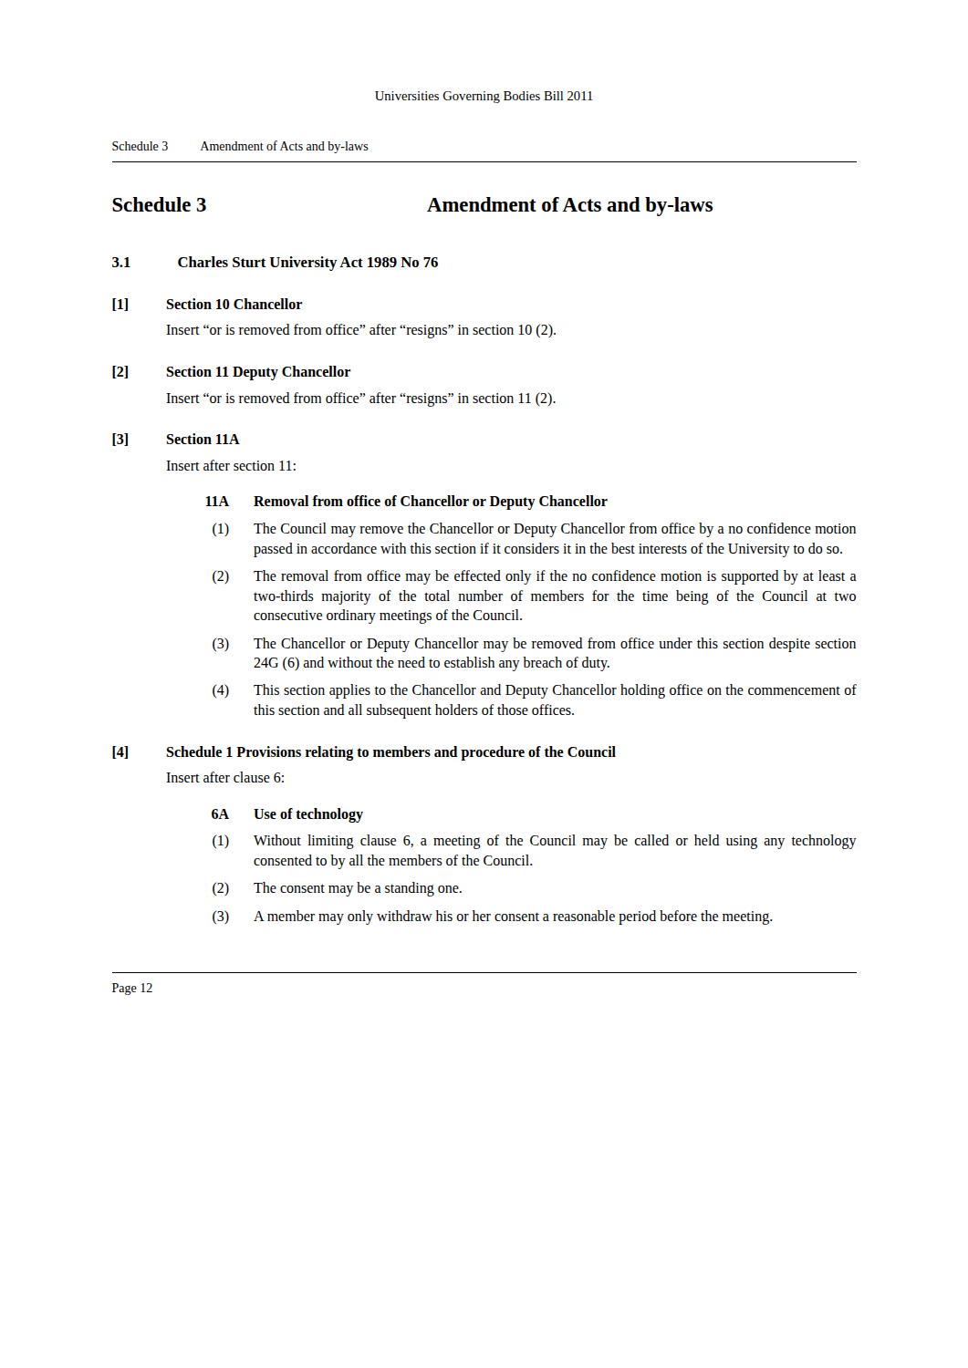Universities Governing Bodies Bill 2011
Schedule 3 Amendment of Acts and by-laws
Schedule 3 Amendment of Acts and by-laws
3.1 Charles Sturt University Act 1989 No 76
[1] Section 10 Chancellor
Insert “or is removed from office” after “resigns” in section 10 (2).
[2] Section 11 Deputy Chancellor
Insert “or is removed from office” after “resigns” in section 11 (2).
[3] Section 11A
Insert after section 11:
11A Removal from office of Chancellor or Deputy Chancellor
(1) The Council may remove the Chancellor or Deputy Chancellor from office by a no confidence motion passed in accordance with this section if it considers it in the best interests of the University to do so.
(2) The removal from office may be effected only if the no confidence motion is supported by at least a two-thirds majority of the total number of members for the time being of the Council at two consecutive ordinary meetings of the Council.
(3) The Chancellor or Deputy Chancellor may be removed from office under this section despite section 24G (6) and without the need to establish any breach of duty.
(4) This section applies to the Chancellor and Deputy Chancellor holding office on the commencement of this section and all subsequent holders of those offices.
[4] Schedule 1 Provisions relating to members and procedure of the Council
Insert after clause 6:
6A Use of technology
(1) Without limiting clause 6, a meeting of the Council may be called or held using any technology consented to by all the members of the Council.
(2) The consent may be a standing one.
(3) A member may only withdraw his or her consent a reasonable period before the meeting.
Page 12